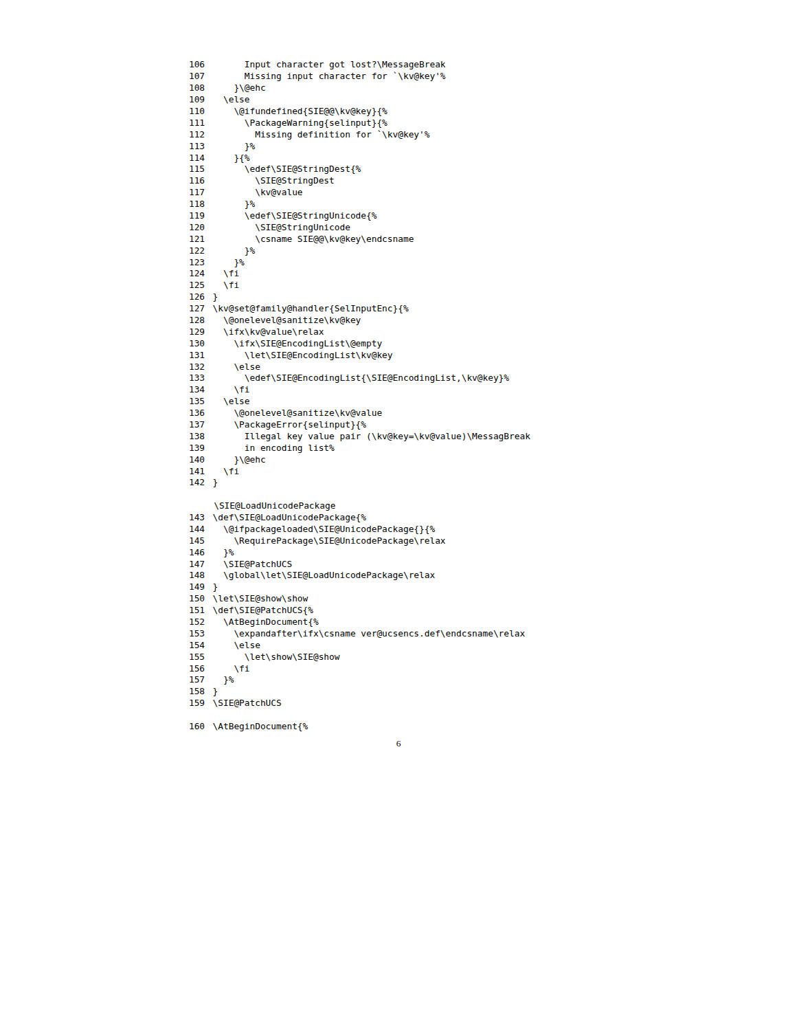106      Input character got lost?\MessageBreak
107      Missing input character for `\kv@key'%
108    }\@ehc
109  \else
110    \@ifundefined{SIE@@\kv@key}{%
111      \PackageWarning{selinput}{%
112        Missing definition for `\kv@key'%
113      }%
114    }{%
115      \edef\SIE@StringDest{%
116        \SIE@StringDest
117        \kv@value
118      }%
119      \edef\SIE@StringUnicode{%
120        \SIE@StringUnicode
121        \csname SIE@@\kv@key\endcsname
122      }%
123    }%
124  \fi
125  \fi
126}
127\kv@set@family@handler{SelInputEnc}{%
128  \@onelevel@sanitize\kv@key
129  \ifx\kv@value\relax
130    \ifx\SIE@EncodingList\@empty
131      \let\SIE@EncodingList\kv@key
132    \else
133      \edef\SIE@EncodingList{\SIE@EncodingList,\kv@key}%
134    \fi
135  \else
136    \@onelevel@sanitize\kv@value
137    \PackageError{selinput}{%
138      Illegal key value pair (\kv@key=\kv@value)\MessagBreak
139      in encoding list%
140    }\@ehc
141  \fi
142}
\SIE@LoadUnicodePackage
143\def\SIE@LoadUnicodePackage{%
144  \@ifpackageloaded\SIE@UnicodePackage{}{%
145    \RequirePackage\SIE@UnicodePackage\relax
146  }%
147  \SIE@PatchUCS
148  \global\let\SIE@LoadUnicodePackage\relax
149}
150\let\SIE@show\show
151\def\SIE@PatchUCS{%
152  \AtBeginDocument{%
153    \expandafter\ifx\csname ver@ucsencs.def\endcsname\relax
154    \else
155      \let\show\SIE@show
156    \fi
157  }%
158}
159\SIE@PatchUCS
160\AtBeginDocument{%
6